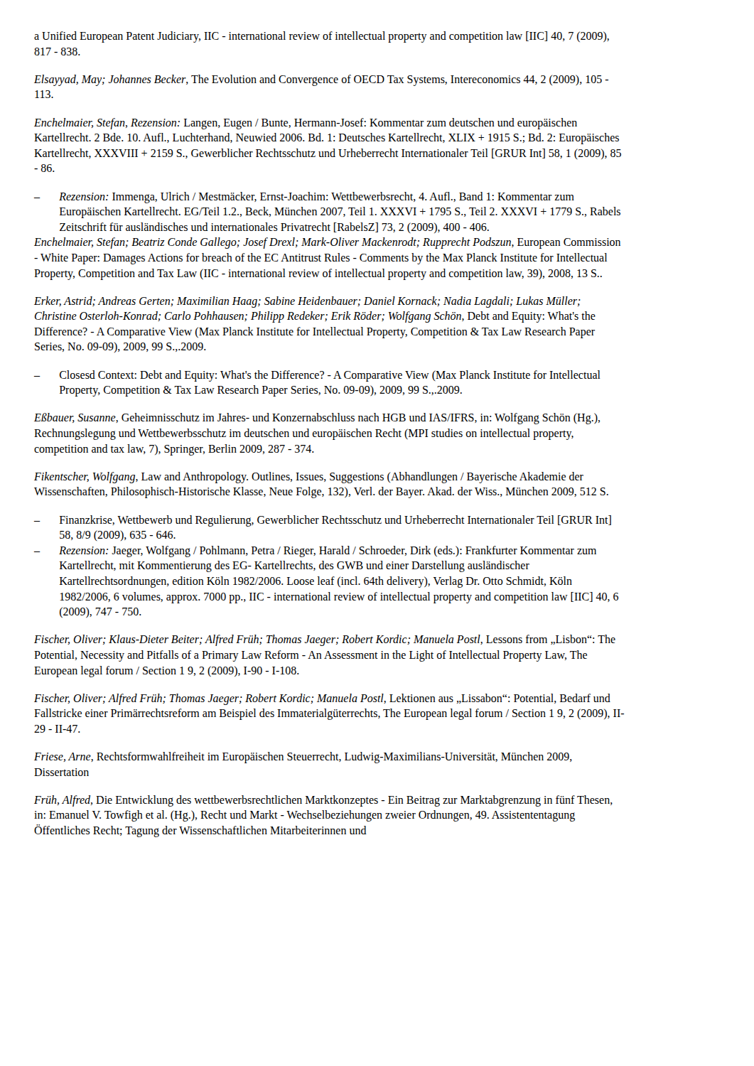a Unified European Patent Judiciary, IIC - international review of intellectual property and competition law [IIC] 40, 7 (2009), 817 - 838.
Elsayyad, May; Johannes Becker, The Evolution and Convergence of OECD Tax Systems, Intereconomics 44, 2 (2009), 105 - 113.
Enchelmaier, Stefan, Rezension: Langen, Eugen / Bunte, Hermann-Josef: Kommentar zum deutschen und europäischen Kartellrecht. 2 Bde. 10. Aufl., Luchterhand, Neuwied 2006. Bd. 1: Deutsches Kartellrecht, XLIX + 1915 S.; Bd. 2: Europäisches Kartellrecht, XXXVIII + 2159 S., Gewerblicher Rechtsschutz und Urheberrecht Internationaler Teil [GRUR Int] 58, 1 (2009), 85 - 86.
–Rezension: Immenga, Ulrich / Mestmäcker, Ernst-Joachim: Wettbewerbsrecht, 4. Aufl., Band 1: Kommentar zum Europäischen Kartellrecht. EG/Teil 1.2., Beck, München 2007, Teil 1. XXXVI + 1795 S., Teil 2. XXXVI + 1779 S., Rabels Zeitschrift für ausländisches und internationales Privatrecht [RabelsZ] 73, 2 (2009), 400 - 406.
Enchelmaier, Stefan; Beatriz Conde Gallego; Josef Drexl; Mark-Oliver Mackenrodt; Rupprecht Podszun, European Commission - White Paper: Damages Actions for breach of the EC Antitrust Rules - Comments by the Max Planck Institute for Intellectual Property, Competition and Tax Law (IIC - international review of intellectual property and competition law, 39), 2008, 13 S..
Erker, Astrid; Andreas Gerten; Maximilian Haag; Sabine Heidenbauer; Daniel Kornack; Nadia Lagdali; Lukas Müller; Christine Osterloh-Konrad; Carlo Pohhausen; Philipp Redeker; Erik Röder; Wolfgang Schön, Debt and Equity: What's the Difference? - A Comparative View (Max Planck Institute for Intellectual Property, Competition & Tax Law Research Paper Series, No. 09-09), 2009, 99 S.,.2009.
–Closesd Context: Debt and Equity: What's the Difference? - A Comparative View (Max Planck Institute for Intellectual Property, Competition & Tax Law Research Paper Series, No. 09-09), 2009, 99 S.,.2009.
Eßbauer, Susanne, Geheimnisschutz im Jahres- und Konzernabschluss nach HGB und IAS/IFRS, in: Wolfgang Schön (Hg.), Rechnungslegung und Wettbewerbsschutz im deutschen und europäischen Recht (MPI studies on intellectual property, competition and tax law, 7), Springer, Berlin 2009, 287 - 374.
Fikentscher, Wolfgang, Law and Anthropology. Outlines, Issues, Suggestions (Abhandlungen / Bayerische Akademie der Wissenschaften, Philosophisch-Historische Klasse, Neue Folge, 132), Verl. der Bayer. Akad. der Wiss., München 2009, 512 S.
–Finanzkrise, Wettbewerb und Regulierung, Gewerblicher Rechtsschutz und Urheberrecht Internationaler Teil [GRUR Int] 58, 8/9 (2009), 635 - 646.
–Rezension: Jaeger, Wolfgang / Pohlmann, Petra / Rieger, Harald / Schroeder, Dirk (eds.): Frankfurter Kommentar zum Kartellrecht, mit Kommentierung des EG- Kartellrechts, des GWB und einer Darstellung ausländischer Kartellrechtsordnungen, edition Köln 1982/2006. Loose leaf (incl. 64th delivery), Verlag Dr. Otto Schmidt, Köln 1982/2006, 6 volumes, approx. 7000 pp., IIC - international review of intellectual property and competition law [IIC] 40, 6 (2009), 747 - 750.
Fischer, Oliver; Klaus-Dieter Beiter; Alfred Früh; Thomas Jaeger; Robert Kordic; Manuela Postl, Lessons from „Lisbon“: The Potential, Necessity and Pitfalls of a Primary Law Reform - An Assessment in the Light of Intellectual Property Law, The European legal forum / Section 1 9, 2 (2009), I-90 - I-108.
Fischer, Oliver; Alfred Früh; Thomas Jaeger; Robert Kordic; Manuela Postl, Lektionen aus „Lissabon“: Potential, Bedarf und Fallstricke einer Primärrechtsreform am Beispiel des Immaterialgüterrechts, The European legal forum / Section 1 9, 2 (2009), II-29 - II-47.
Friese, Arne, Rechtsformwahlfreiheit im Europäischen Steuerrecht, Ludwig-Maximilians-Universität, München 2009, Dissertation
Früh, Alfred, Die Entwicklung des wettbewerbsrechtlichen Marktkonzeptes - Ein Beitrag zur Marktabgrenzung in fünf Thesen, in: Emanuel V. Towfigh et al. (Hg.), Recht und Markt - Wechselbeziehungen zweier Ordnungen, 49. Assistententagung Öffentliches Recht; Tagung der Wissenschaftlichen Mitarbeiterinnen und